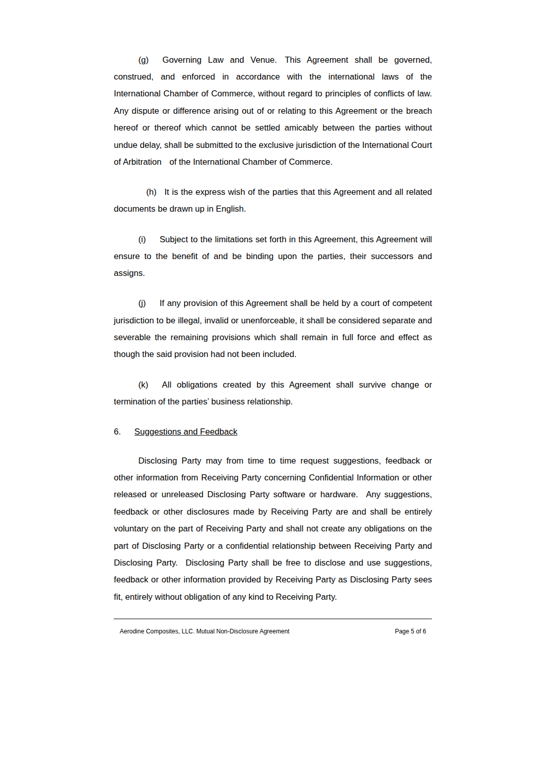(g) Governing Law and Venue. This Agreement shall be governed, construed, and enforced in accordance with the international laws of the International Chamber of Commerce, without regard to principles of conflicts of law. Any dispute or difference arising out of or relating to this Agreement or the breach hereof or thereof which cannot be settled amicably between the parties without undue delay, shall be submitted to the exclusive jurisdiction of the International Court of Arbitration of the International Chamber of Commerce.
(h) It is the express wish of the parties that this Agreement and all related documents be drawn up in English.
(i) Subject to the limitations set forth in this Agreement, this Agreement will ensure to the benefit of and be binding upon the parties, their successors and assigns.
(j) If any provision of this Agreement shall be held by a court of competent jurisdiction to be illegal, invalid or unenforceable, it shall be considered separate and severable the remaining provisions which shall remain in full force and effect as though the said provision had not been included.
(k) All obligations created by this Agreement shall survive change or termination of the parties’ business relationship.
6. Suggestions and Feedback
Disclosing Party may from time to time request suggestions, feedback or other information from Receiving Party concerning Confidential Information or other released or unreleased Disclosing Party software or hardware. Any suggestions, feedback or other disclosures made by Receiving Party are and shall be entirely voluntary on the part of Receiving Party and shall not create any obligations on the part of Disclosing Party or a confidential relationship between Receiving Party and Disclosing Party. Disclosing Party shall be free to disclose and use suggestions, feedback or other information provided by Receiving Party as Disclosing Party sees fit, entirely without obligation of any kind to Receiving Party.
Aerodine Composites, LLC. Mutual Non-Disclosure Agreement Page 5 of 6